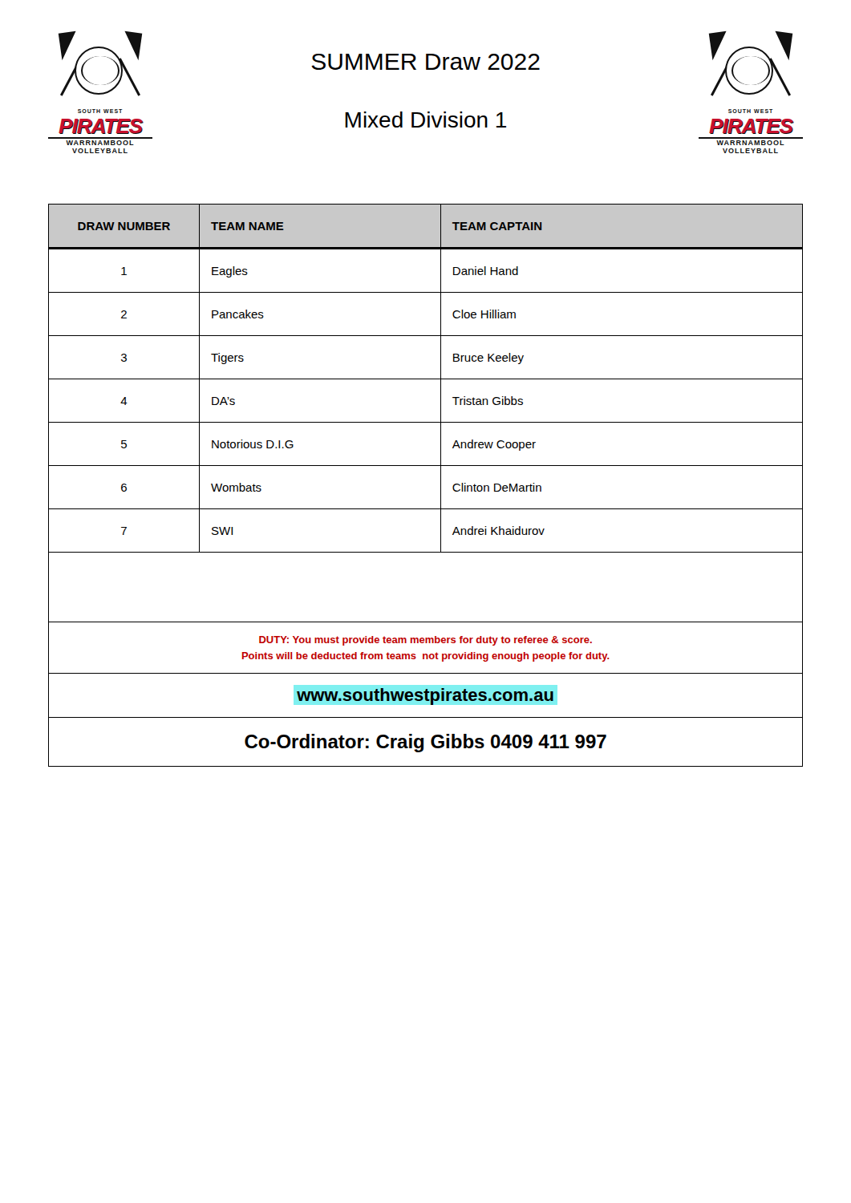SOUTH WEST
PIRATES
WARRNAMBOOL
VOLLEYBALL
SUMMER Draw 2022
Mixed Division 1
SOUTH WEST
PIRATES
WARRNAMBOOL
VOLLEYBALL
| DRAW NUMBER | TEAM NAME | TEAM CAPTAIN |
| --- | --- | --- |
| 1 | Eagles | Daniel Hand |
| 2 | Pancakes | Cloe Hilliam |
| 3 | Tigers | Bruce Keeley |
| 4 | DA’s | Tristan Gibbs |
| 5 | Notorious D.I.G | Andrew Cooper |
| 6 | Wombats | Clinton DeMartin |
| 7 | SWI | Andrei Khaidurov |
| DUTY: You must provide team members for duty to referee & score. Points will be deducted from teams not providing enough people for duty. |
| www.southwestpirates.com.au |
| Co-Ordinator: Craig Gibbs 0409 411 997 |